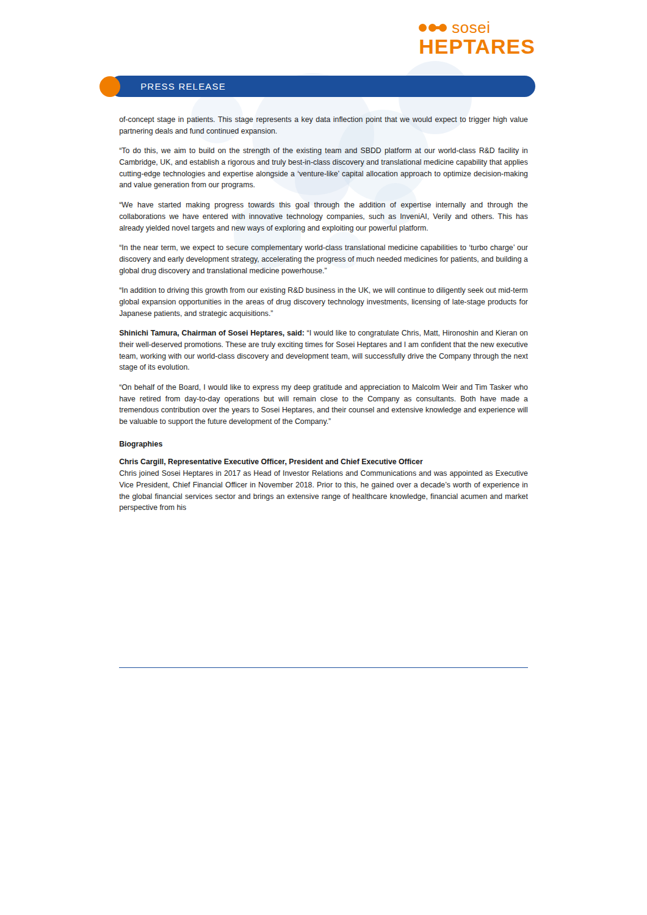sosei
HEPTARES
PRESS RELEASE
of-concept stage in patients. This stage represents a key data inflection point that we would expect to trigger high value partnering deals and fund continued expansion.
“To do this, we aim to build on the strength of the existing team and SBDD platform at our world-class R&D facility in Cambridge, UK, and establish a rigorous and truly best-in-class discovery and translational medicine capability that applies cutting-edge technologies and expertise alongside a ‘venture-like’ capital allocation approach to optimize decision-making and value generation from our programs.
“We have started making progress towards this goal through the addition of expertise internally and through the collaborations we have entered with innovative technology companies, such as InveniAI, Verily and others. This has already yielded novel targets and new ways of exploring and exploiting our powerful platform.
“In the near term, we expect to secure complementary world-class translational medicine capabilities to ‘turbo charge’ our discovery and early development strategy, accelerating the progress of much needed medicines for patients, and building a global drug discovery and translational medicine powerhouse.”
“In addition to driving this growth from our existing R&D business in the UK, we will continue to diligently seek out mid-term global expansion opportunities in the areas of drug discovery technology investments, licensing of late-stage products for Japanese patients, and strategic acquisitions.”
Shinichi Tamura, Chairman of Sosei Heptares, said: “I would like to congratulate Chris, Matt, Hironoshin and Kieran on their well-deserved promotions. These are truly exciting times for Sosei Heptares and I am confident that the new executive team, working with our world-class discovery and development team, will successfully drive the Company through the next stage of its evolution.
“On behalf of the Board, I would like to express my deep gratitude and appreciation to Malcolm Weir and Tim Tasker who have retired from day-to-day operations but will remain close to the Company as consultants. Both have made a tremendous contribution over the years to Sosei Heptares, and their counsel and extensive knowledge and experience will be valuable to support the future development of the Company.”
Biographies
Chris Cargill, Representative Executive Officer, President and Chief Executive Officer
Chris joined Sosei Heptares in 2017 as Head of Investor Relations and Communications and was appointed as Executive Vice President, Chief Financial Officer in November 2018. Prior to this, he gained over a decade’s worth of experience in the global financial services sector and brings an extensive range of healthcare knowledge, financial acumen and market perspective from his